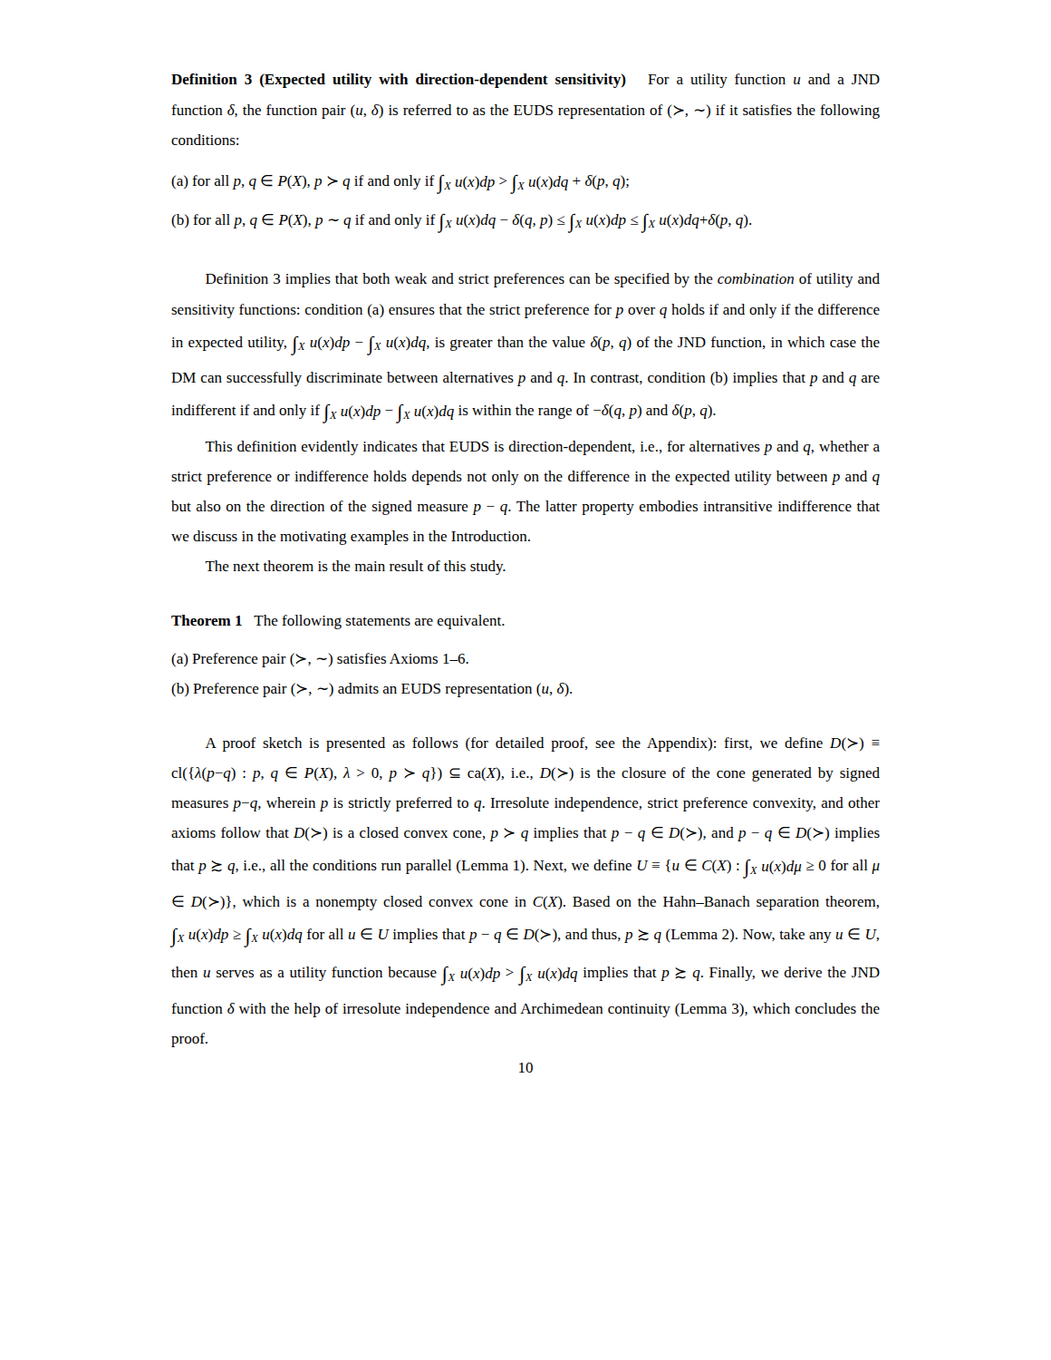Definition 3 (Expected utility with direction-dependent sensitivity) For a utility function u and a JND function δ, the function pair (u, δ) is referred to as the EUDS representation of (≻, ∼) if it satisfies the following conditions:
(a) for all p, q ∈ P(X), p ≻ q if and only if ∫X u(x)dp > ∫X u(x)dq + δ(p, q);
(b) for all p, q ∈ P(X), p ∼ q if and only if ∫X u(x)dq − δ(q, p) ≤ ∫X u(x)dp ≤ ∫X u(x)dq+δ(p, q).
Definition 3 implies that both weak and strict preferences can be specified by the combination of utility and sensitivity functions: condition (a) ensures that the strict preference for p over q holds if and only if the difference in expected utility, ∫X u(x)dp − ∫X u(x)dq, is greater than the value δ(p, q) of the JND function, in which case the DM can successfully discriminate between alternatives p and q. In contrast, condition (b) implies that p and q are indifferent if and only if ∫X u(x)dp − ∫X u(x)dq is within the range of −δ(q, p) and δ(p, q).
This definition evidently indicates that EUDS is direction-dependent, i.e., for alternatives p and q, whether a strict preference or indifference holds depends not only on the difference in the expected utility between p and q but also on the direction of the signed measure p − q. The latter property embodies intransitive indifference that we discuss in the motivating examples in the Introduction.
The next theorem is the main result of this study.
Theorem 1 The following statements are equivalent.
(a) Preference pair (≻, ∼) satisfies Axioms 1–6.
(b) Preference pair (≻, ∼) admits an EUDS representation (u, δ).
A proof sketch is presented as follows (for detailed proof, see the Appendix): first, we define D(≻) ≡ cl({λ(p−q) : p, q ∈ P(X), λ > 0, p ≻ q}) ⊆ ca(X), i.e., D(≻) is the closure of the cone generated by signed measures p−q, wherein p is strictly preferred to q. Irresolute independence, strict preference convexity, and other axioms follow that D(≻) is a closed convex cone, p ≻ q implies that p − q ∈ D(≻), and p − q ∈ D(≻) implies that p ≿ q, i.e., all the conditions run parallel (Lemma 1). Next, we define U ≡ {u ∈ C(X) : ∫X u(x)dμ ≥ 0 for all μ ∈ D(≻)}, which is a nonempty closed convex cone in C(X). Based on the Hahn–Banach separation theorem, ∫X u(x)dp ≥ ∫X u(x)dq for all u ∈ U implies that p − q ∈ D(≻), and thus, p ≿ q (Lemma 2). Now, take any u ∈ U, then u serves as a utility function because ∫X u(x)dp > ∫X u(x)dq implies that p ≿ q. Finally, we derive the JND function δ with the help of irresolute independence and Archimedean continuity (Lemma 3), which concludes the proof.
10